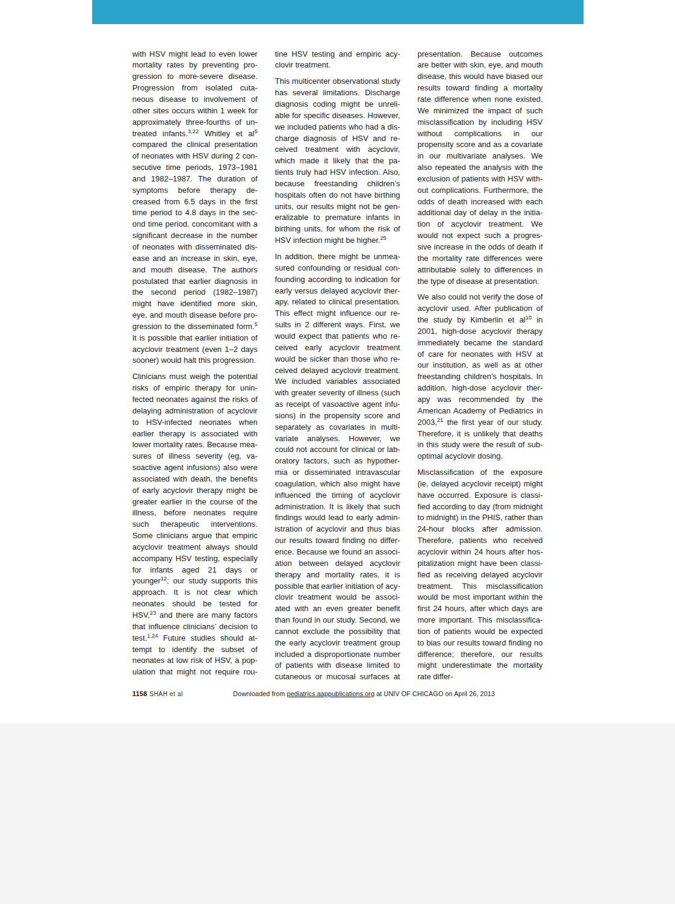with HSV might lead to even lower mortality rates by preventing progression to more-severe disease. Progression from isolated cutaneous disease to involvement of other sites occurs within 1 week for approximately three-fourths of untreated infants.3,22 Whitley et al5 compared the clinical presentation of neonates with HSV during 2 consecutive time periods, 1973–1981 and 1982–1987. The duration of symptoms before therapy decreased from 6.5 days in the first time period to 4.8 days in the second time period, concomitant with a significant decrease in the number of neonates with disseminated disease and an increase in skin, eye, and mouth disease. The authors postulated that earlier diagnosis in the second period (1982–1987) might have identified more skin, eye, and mouth disease before progression to the disseminated form.5 It is possible that earlier initiation of acyclovir treatment (even 1–2 days sooner) would halt this progression.
Clinicians must weigh the potential risks of empiric therapy for uninfected neonates against the risks of delaying administration of acyclovir to HSV-infected neonates when earlier therapy is associated with lower mortality rates. Because measures of illness severity (eg, vasoactive agent infusions) also were associated with death, the benefits of early acyclovir therapy might be greater earlier in the course of the illness, before neonates require such therapeutic interventions. Some clinicians argue that empiric acyclovir treatment always should accompany HSV testing, especially for infants aged 21 days or younger12; our study supports this approach. It is not clear which neonates should be tested for HSV,23 and there are many factors that influence clinicians’ decision to test.1,24 Future studies should attempt to identify the subset of neonates at low risk of HSV, a population that might not require routine HSV testing and empiric acyclovir treatment.
This multicenter observational study has several limitations. Discharge diagnosis coding might be unreliable for specific diseases. However, we included patients who had a discharge diagnosis of HSV and received treatment with acyclovir, which made it likely that the patients truly had HSV infection. Also, because freestanding children’s hospitals often do not have birthing units, our results might not be generalizable to premature infants in birthing units, for whom the risk of HSV infection might be higher.25
In addition, there might be unmeasured confounding or residual confounding according to indication for early versus delayed acyclovir therapy, related to clinical presentation. This effect might influence our results in 2 different ways. First, we would expect that patients who received early acyclovir treatment would be sicker than those who received delayed acyclovir treatment. We included variables associated with greater severity of illness (such as receipt of vasoactive agent infusions) in the propensity score and separately as covariates in multivariate analyses. However, we could not account for clinical or laboratory factors, such as hypothermia or disseminated intravascular coagulation, which also might have influenced the timing of acyclovir administration. It is likely that such findings would lead to early administration of acyclovir and thus bias our results toward finding no difference. Because we found an association between delayed acyclovir therapy and mortality rates, it is possible that earlier initiation of acyclovir treatment would be associated with an even greater benefit than found in our study. Second, we cannot exclude the possibility that the early acyclovir treatment group included a disproportionate number of patients with disease limited to cutaneous or mucosal surfaces at presentation. Because outcomes are better with skin, eye, and mouth disease, this would have biased our results toward finding a mortality rate difference when none existed. We minimized the impact of such misclassification by including HSV without complications in our propensity score and as a covariate in our multivariate analyses. We also repeated the analysis with the exclusion of patients with HSV without complications. Furthermore, the odds of death increased with each additional day of delay in the initiation of acyclovir treatment. We would not expect such a progressive increase in the odds of death if the mortality rate differences were attributable solely to differences in the type of disease at presentation.
We also could not verify the dose of acyclovir used. After publication of the study by Kimberlin et al10 in 2001, high-dose acyclovir therapy immediately became the standard of care for neonates with HSV at our institution, as well as at other freestanding children’s hospitals. In addition, high-dose acyclovir therapy was recommended by the American Academy of Pediatrics in 2003,21 the first year of our study. Therefore, it is unlikely that deaths in this study were the result of suboptimal acyclovir dosing.
Misclassification of the exposure (ie, delayed acyclovir receipt) might have occurred. Exposure is classified according to day (from midnight to midnight) in the PHIS, rather than 24-hour blocks after admission. Therefore, patients who received acyclovir within 24 hours after hospitalization might have been classified as receiving delayed acyclovir treatment. This misclassification would be most important within the first 24 hours, after which days are more important. This misclassification of patients would be expected to bias our results toward finding no difference; therefore, our results might underestimate the mortality rate differ-
1158 SHAH et al Downloaded from pediatrics.aappublications.org at UNIV OF CHICAGO on April 26, 2013